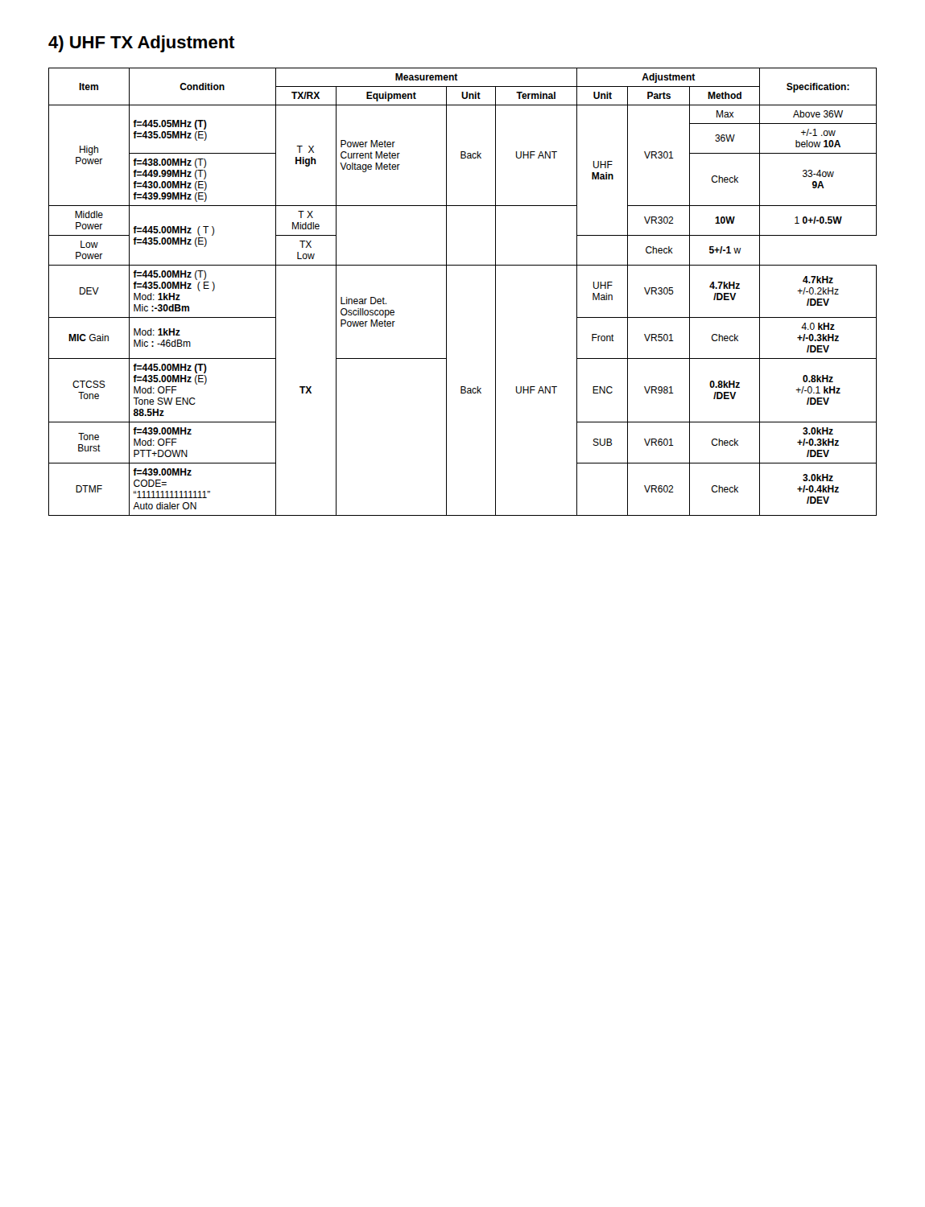4) UHF TX Adjustment
| Item | Condition | Measurement | Adjustment | Specification: |
| --- | --- | --- | --- | --- |
| TX/RX | Equipment | Unit | Terminal | Unit | Parts | Method |
| High Power | f=445.05MHz (T) f=435.05MHz (E) | T X High | Power Meter Current Meter Voltage Meter | Back | UHF ANT | UHF Main | VR301 | Max | Above 36W |
| 36W | +/-1 .ow below 10A |
| f=438.00MHz (T) f=449.99MHz (T) f=430.00MHz (E) f=439.99MHz (E) | Check | 33-4ow 9A |
| Middle Power | f=445.00MHz ( T ) f=435.00MHz (E) | T X Middle | | | | VR302 | 10W | 1 0+/-0.5W |
| Low Power | TX Low | | Check | 5+/-1 w |
| DEV | f=445.00MHz (T) f=435.00MHz ( E ) Mod: 1kHz Mic :-30dBm | TX | Linear Det. Oscilloscope Power Meter | Back | UHF ANT | UHF Main | VR305 | 4.7kHz /DEV | 4.7kHz +/-0.2kHz /DEV |
| MIC Gain | Mod: 1kHz Mic : -46dBm | Front | VR501 | Check | 4.0 kHz +/-0.3kHz /DEV |
| CTCSS Tone | f=445.00MHz (T) f=435.00MHz (E) Mod: OFF Tone SW ENC 88.5Hz | | ENC | VR981 | 0.8kHz /DEV | 0.8kHz +/-0.1 kHz /DEV |
| Tone Burst | f=439.00MHz Mod: OFF PTT+DOWN | SUB | VR601 | Check | 3.0kHz +/-0.3kHz /DEV |
| DTMF | f=439.00MHz CODE= “111111111111111” Auto dialer ON | | VR602 | Check | 3.0kHz +/-0.4kHz /DEV |